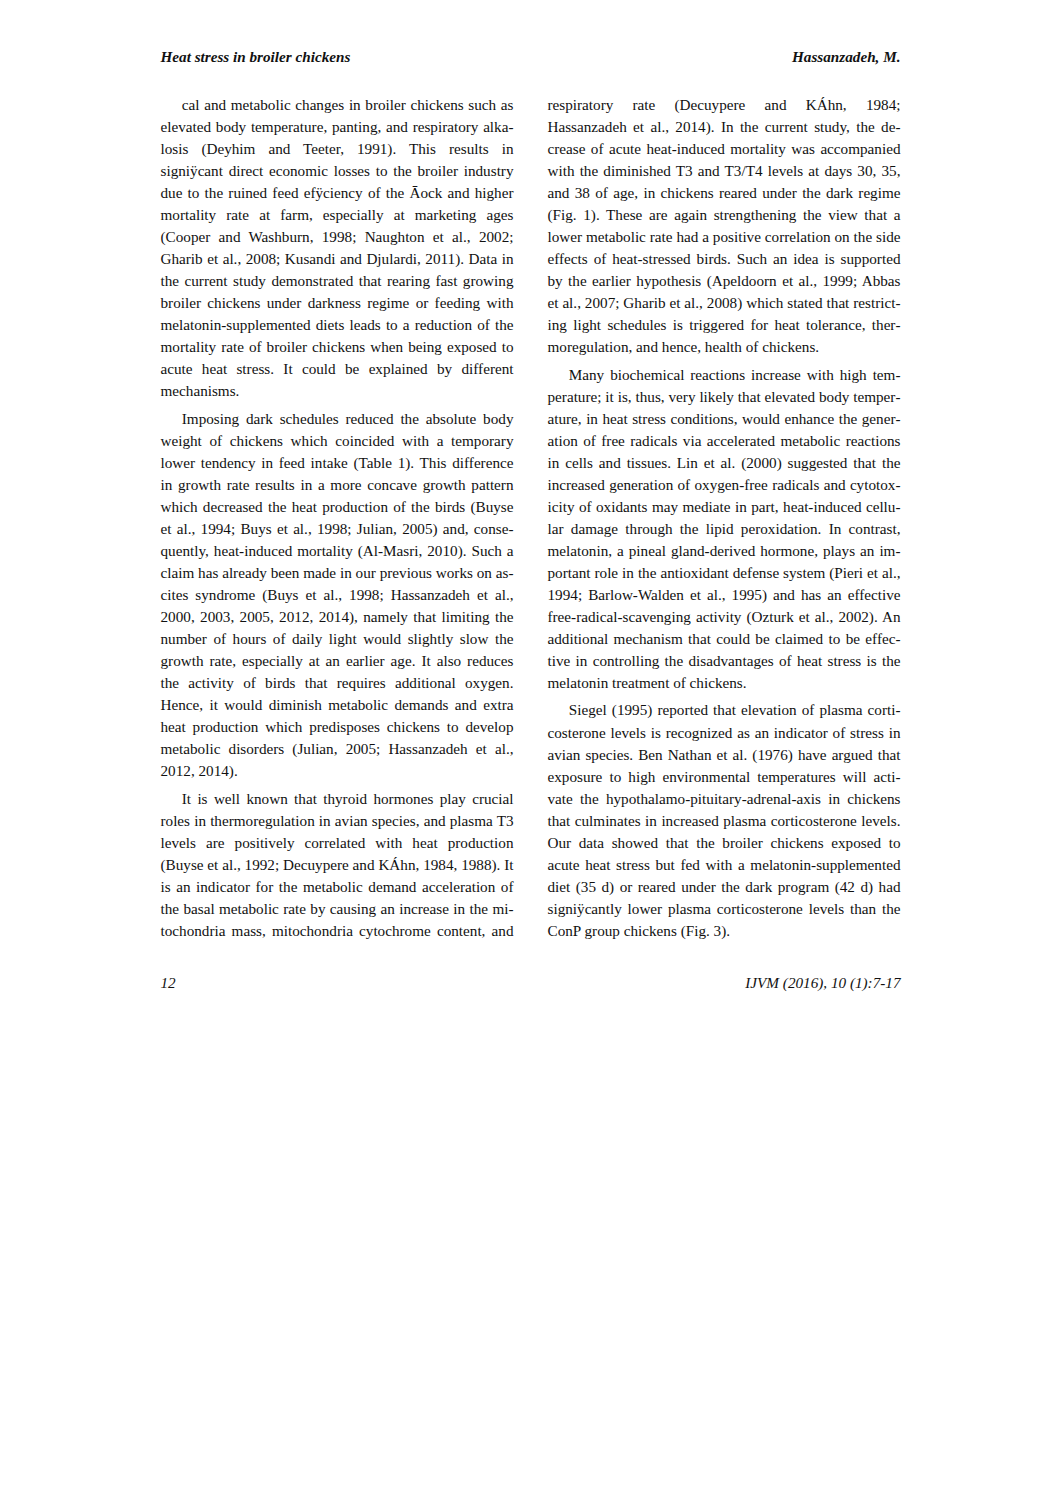Heat stress in broiler chickens Hassanzadeh, M.
cal and metabolic changes in broiler chickens such as elevated body temperature, panting, and respiratory alkalosis (Deyhim and Teeter, 1991). This results in signiÿcant direct economic losses to the broiler industry due to the ruined feed efÿciency of the Āock and higher mortality rate at farm, especially at marketing ages (Cooper and Washburn, 1998; Naughton et al., 2002; Gharib et al., 2008; Kusandi and Djulardi, 2011). Data in the current study demonstrated that rearing fast growing broiler chickens under darkness regime or feeding with melatonin-supplemented diets leads to a reduction of the mortality rate of broiler chickens when being exposed to acute heat stress. It could be explained by different mechanisms.
Imposing dark schedules reduced the absolute body weight of chickens which coincided with a temporary lower tendency in feed intake (Table 1). This difference in growth rate results in a more concave growth pattern which decreased the heat production of the birds (Buyse et al., 1994; Buys et al., 1998; Julian, 2005) and, consequently, heat-induced mortality (Al-Masri, 2010). Such a claim has already been made in our previous works on ascites syndrome (Buys et al., 1998; Hassanzadeh et al., 2000, 2003, 2005, 2012, 2014), namely that limiting the number of hours of daily light would slightly slow the growth rate, especially at an earlier age. It also reduces the activity of birds that requires additional oxygen. Hence, it would diminish metabolic demands and extra heat production which predisposes chickens to develop metabolic disorders (Julian, 2005; Hassanzadeh et al., 2012, 2014).
It is well known that thyroid hormones play crucial roles in thermoregulation in avian species, and plasma T3 levels are positively correlated with heat production (Buyse et al., 1992; Decuypere and KÁhn, 1984, 1988). It is an indicator for the metabolic demand acceleration of the basal metabolic rate by causing an increase in the mitochondria mass, mitochondria cytochrome content, and respiratory rate (Decuypere and KÁhn, 1984; Hassanzadeh et al., 2014). In the current study, the decrease of acute heat-induced mortality was accompanied with the diminished T3 and T3/T4 levels at days 30, 35, and 38 of age, in chickens reared under the dark regime (Fig. 1). These are again strengthening the view that a lower metabolic rate had a positive correlation on the side effects of heat-stressed birds. Such an idea is supported by the earlier hypothesis (Apeldoorn et al., 1999; Abbas et al., 2007; Gharib et al., 2008) which stated that restricting light schedules is triggered for heat tolerance, thermoregulation, and hence, health of chickens.
Many biochemical reactions increase with high temperature; it is, thus, very likely that elevated body temperature, in heat stress conditions, would enhance the generation of free radicals via accelerated metabolic reactions in cells and tissues. Lin et al. (2000) suggested that the increased generation of oxygen-free radicals and cytotoxicity of oxidants may mediate in part, heat-induced cellular damage through the lipid peroxidation. In contrast, melatonin, a pineal gland-derived hormone, plays an important role in the antioxidant defense system (Pieri et al., 1994; Barlow-Walden et al., 1995) and has an effective free-radical-scavenging activity (Ozturk et al., 2002). An additional mechanism that could be claimed to be effective in controlling the disadvantages of heat stress is the melatonin treatment of chickens.
Siegel (1995) reported that elevation of plasma corticosterone levels is recognized as an indicator of stress in avian species. Ben Nathan et al. (1976) have argued that exposure to high environmental temperatures will activate the hypothalamo-pituitary-adrenal-axis in chickens that culminates in increased plasma corticosterone levels. Our data showed that the broiler chickens exposed to acute heat stress but fed with a melatonin-supplemented diet (35 d) or reared under the dark program (42 d) had signiÿcantly lower plasma corticosterone levels than the ConP group chickens (Fig. 3).
12 IJVM (2016), 10 (1):7-17